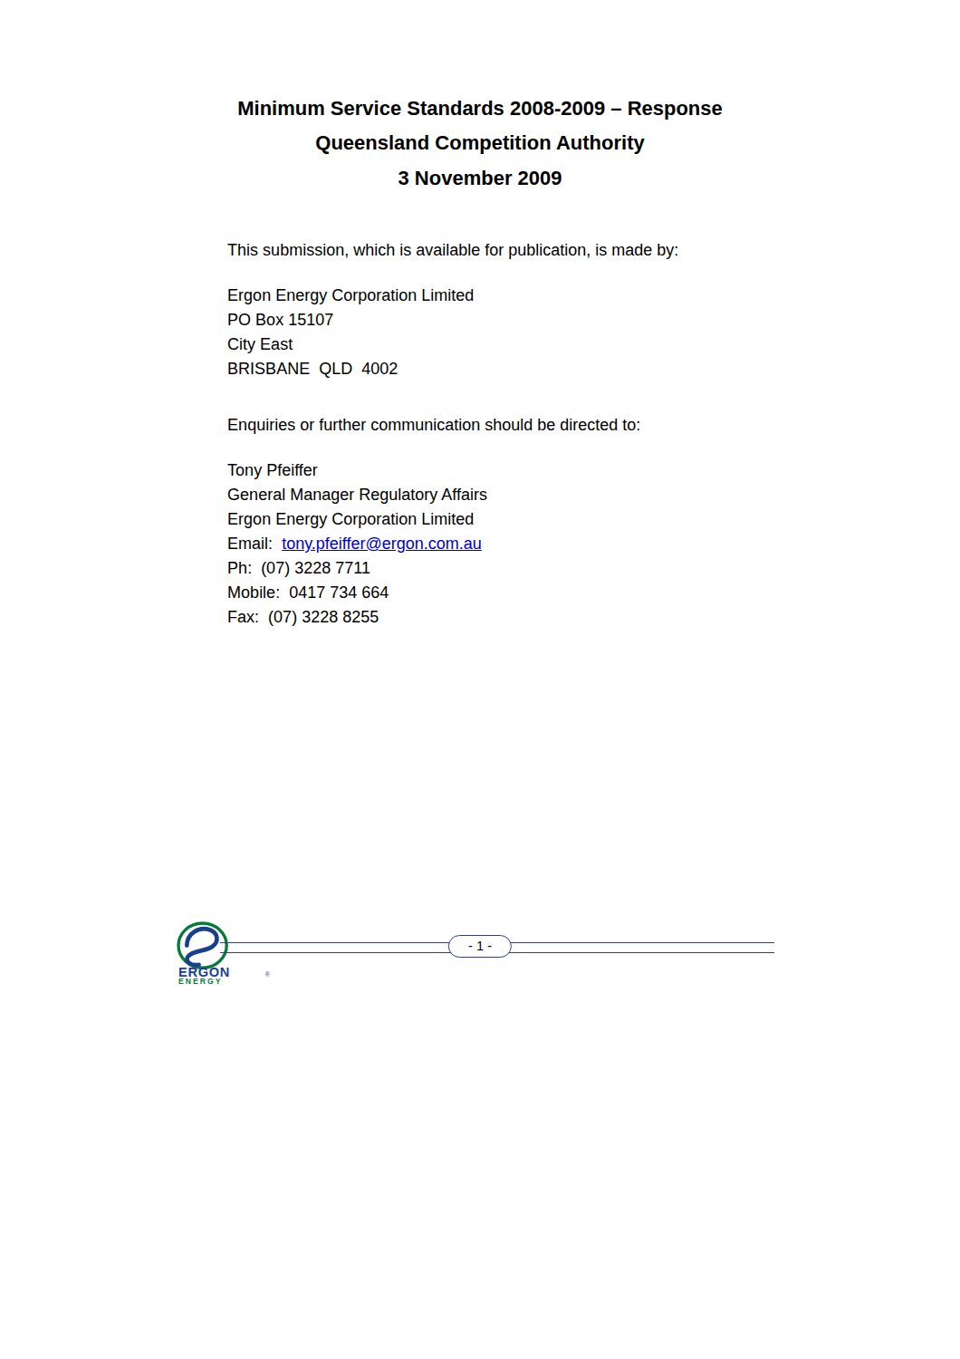Minimum Service Standards 2008-2009 – Response
Queensland Competition Authority
3 November 2009
This submission, which is available for publication, is made by:
Ergon Energy Corporation Limited
PO Box 15107
City East
BRISBANE QLD 4002
Enquiries or further communication should be directed to:
Tony Pfeiffer
General Manager Regulatory Affairs
Ergon Energy Corporation Limited
Email: tony.pfeiffer@ergon.com.au
Ph: (07) 3228 7711
Mobile: 0417 734 664
Fax: (07) 3228 8255
ERGON ENERGY ®
- 1 -